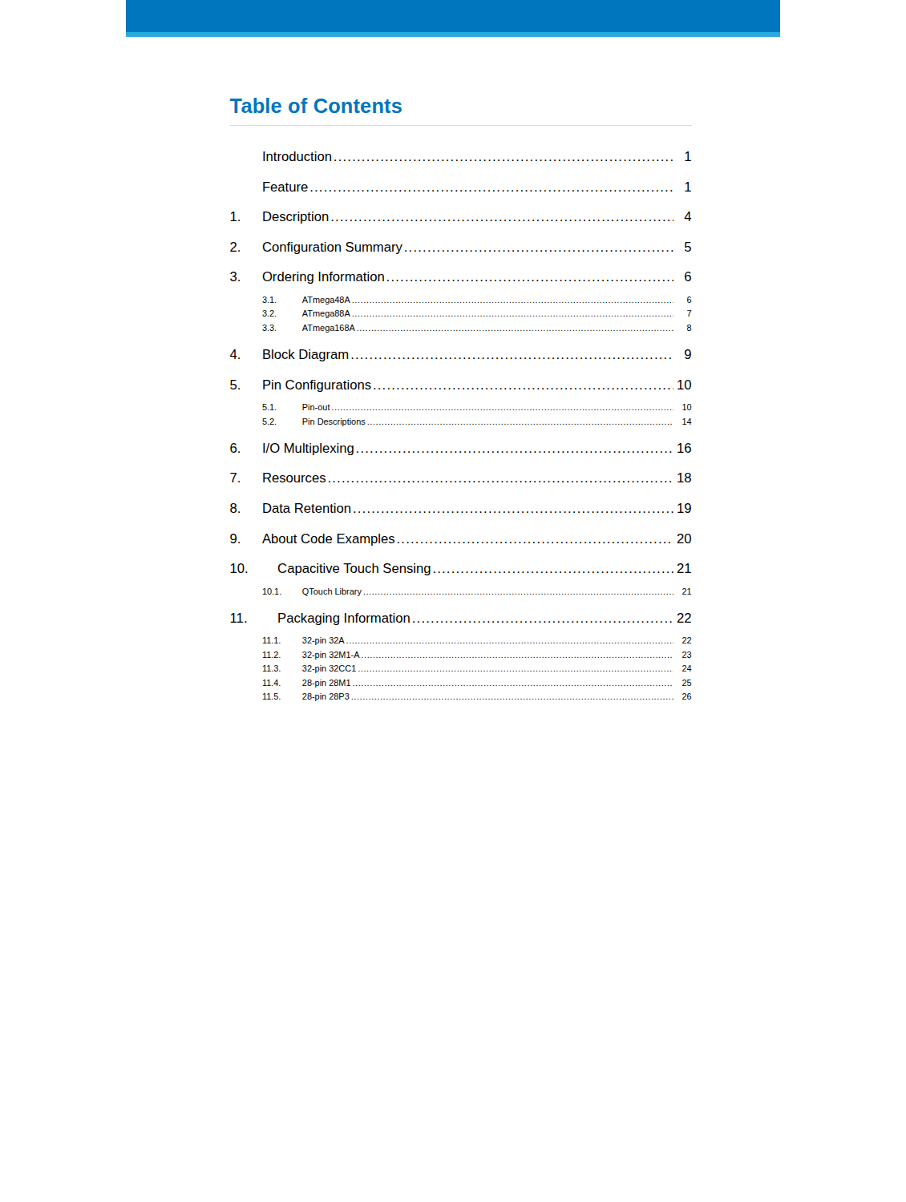Table of Contents
Introduction .................................................................................................................. 1
Feature ....................................................................................................................... 1
1. Description ................................................................................................................ 4
2. Configuration Summary ............................................................................................. 5
3. Ordering Information ................................................................................................. 6
3.1. ATmega48A ......................................................................................................................................... 6
3.2. ATmega88A ......................................................................................................................................... 7
3.3. ATmega168A ....................................................................................................................................... 8
4. Block Diagram ......................................................................................................... 9
5. Pin Configurations ................................................................................................... 10
5.1. Pin-out .................................................................................................................................................. 10
5.2. Pin Descriptions .................................................................................................................................. 14
6. I/O Multiplexing ....................................................................................................... 16
7. Resources .............................................................................................................. 18
8. Data Retention ....................................................................................................... 19
9. About Code Examples .............................................................................................. 20
10. Capacitive Touch Sensing ....................................................................................... 21
10.1. QTouch Library ..................................................................................................................................... 21
11. Packaging Information .............................................................................................. 22
11.1. 32-pin 32A ............................................................................................................................................. 22
11.2. 32-pin 32M1-A ..................................................................................................................................... 23
11.3. 32-pin 32CC1 ....................................................................................................................................... 24
11.4. 28-pin 28M1 ......................................................................................................................................... 25
11.5. 28-pin 28P3 .......................................................................................................................................... 26